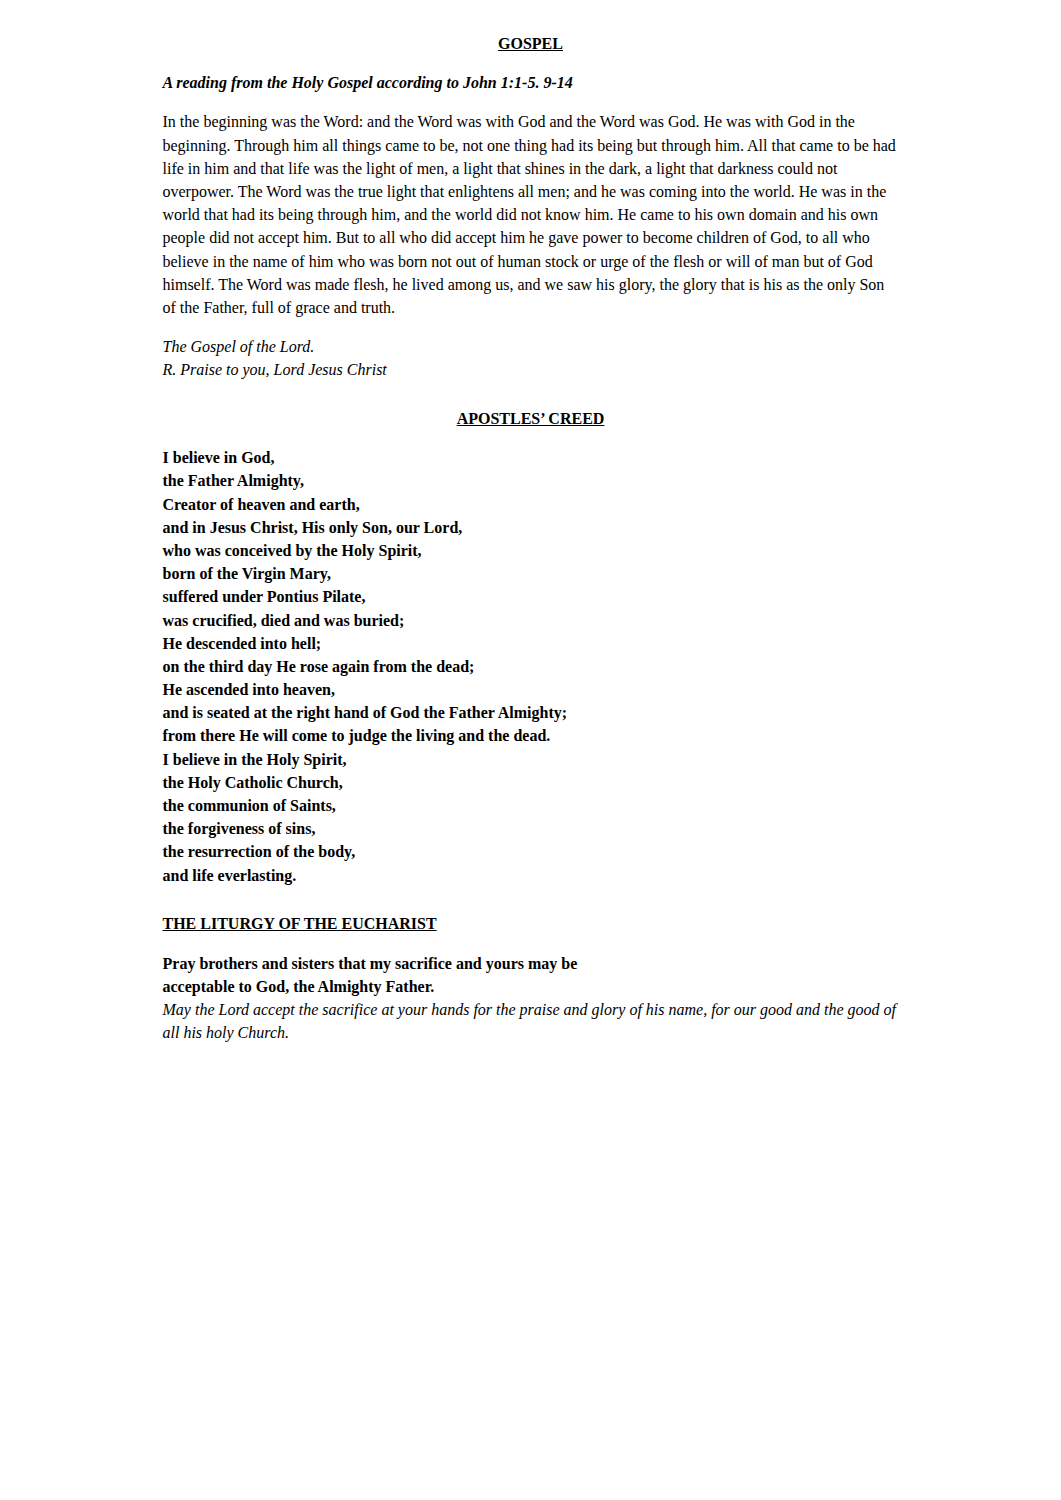GOSPEL
A reading from the Holy Gospel according to John 1:1-5. 9-14
In the beginning was the Word: and the Word was with God and the Word was God. He was with God in the beginning. Through him all things came to be, not one thing had its being but through him. All that came to be had life in him and that life was the light of men, a light that shines in the dark, a light that darkness could not overpower. The Word was the true light that enlightens all men; and he was coming into the world. He was in the world that had its being through him, and the world did not know him. He came to his own domain and his own people did not accept him. But to all who did accept him he gave power to become children of God, to all who believe in the name of him who was born not out of human stock or urge of the flesh or will of man but of God himself. The Word was made flesh, he lived among us, and we saw his glory, the glory that is his as the only Son of the Father, full of grace and truth.
The Gospel of the Lord.
R. Praise to you, Lord Jesus Christ
APOSTLES’ CREED
I believe in God,
the Father Almighty,
Creator of heaven and earth,
and in Jesus Christ, His only Son, our Lord,
who was conceived by the Holy Spirit,
born of the Virgin Mary,
suffered under Pontius Pilate,
was crucified, died and was buried;
He descended into hell;
on the third day He rose again from the dead;
He ascended into heaven,
and is seated at the right hand of God the Father Almighty;
from there He will come to judge the living and the dead.
I believe in the Holy Spirit,
the Holy Catholic Church,
the communion of Saints,
the forgiveness of sins,
the resurrection of the body,
and life everlasting.
THE LITURGY OF THE EUCHARIST
Pray brothers and sisters that my sacrifice and yours may be
acceptable to God, the Almighty Father.
May the Lord accept the sacrifice at your hands for the praise and glory of his name, for our good and the good of all his holy Church.